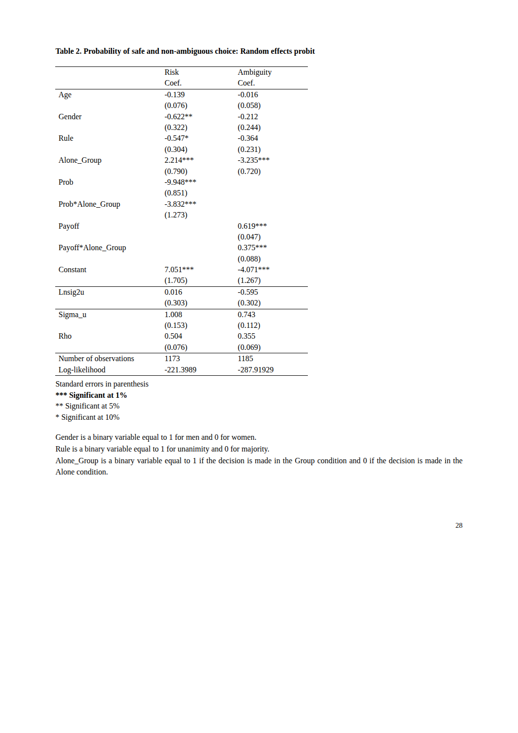Table 2. Probability of safe and non-ambiguous choice: Random effects probit
| | Risk | Ambiguity |
| | Coef. | Coef. |
| Age | -0.139 | -0.016 |
| | (0.076) | (0.058) |
| Gender | -0.622** | -0.212 |
| | (0.322) | (0.244) |
| Rule | -0.547* | -0.364 |
| | (0.304) | (0.231) |
| Alone_Group | 2.214*** | -3.235*** |
| | (0.790) | (0.720) |
| Prob | -9.948*** | |
| | (0.851) | |
| Prob*Alone_Group | -3.832*** | |
| | (1.273) | |
| Payoff | | 0.619*** |
| | | (0.047) |
| Payoff*Alone_Group | | 0.375*** |
| | | (0.088) |
| Constant | 7.051*** | -4.071*** |
| | (1.705) | (1.267) |
| Lnsig2u | 0.016 | -0.595 |
| | (0.303) | (0.302) |
| Sigma_u | 1.008 | 0.743 |
| | (0.153) | (0.112) |
| Rho | 0.504 | 0.355 |
| | (0.076) | (0.069) |
| Number of observations | 1173 | 1185 |
| Log-likelihood | -221.3989 | -287.91929 |
Standard errors in parenthesis
*** Significant at 1%
** Significant at 5%
* Significant at 10%
Gender is a binary variable equal to 1 for men and 0 for women.
Rule is a binary variable equal to 1 for unanimity and 0 for majority.
Alone_Group is a binary variable equal to 1 if the decision is made in the Group condition and 0 if the decision is made in the Alone condition.
28